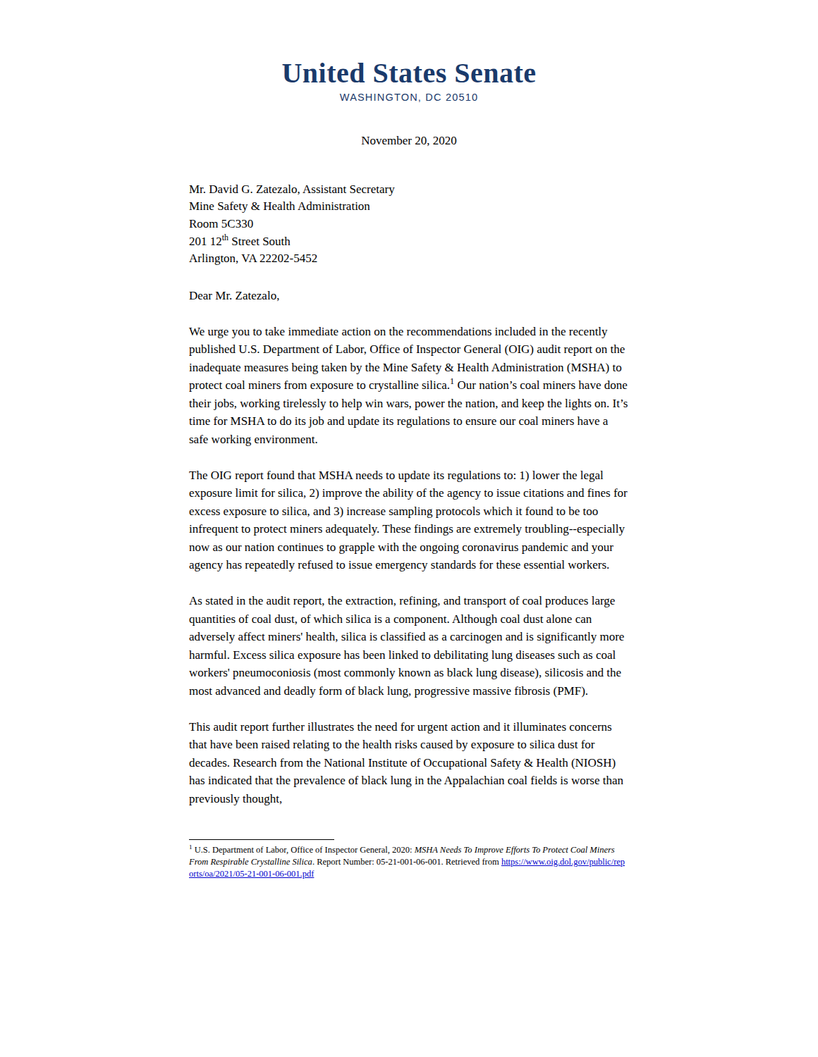United States Senate
WASHINGTON, DC 20510
November 20, 2020
Mr. David G. Zatezalo, Assistant Secretary
Mine Safety & Health Administration
Room 5C330
201 12th Street South
Arlington, VA 22202-5452
Dear Mr. Zatezalo,
We urge you to take immediate action on the recommendations included in the recently published U.S. Department of Labor, Office of Inspector General (OIG) audit report on the inadequate measures being taken by the Mine Safety & Health Administration (MSHA) to protect coal miners from exposure to crystalline silica.1 Our nation’s coal miners have done their jobs, working tirelessly to help win wars, power the nation, and keep the lights on. It’s time for MSHA to do its job and update its regulations to ensure our coal miners have a safe working environment.
The OIG report found that MSHA needs to update its regulations to: 1) lower the legal exposure limit for silica, 2) improve the ability of the agency to issue citations and fines for excess exposure to silica, and 3) increase sampling protocols which it found to be too infrequent to protect miners adequately. These findings are extremely troubling--especially now as our nation continues to grapple with the ongoing coronavirus pandemic and your agency has repeatedly refused to issue emergency standards for these essential workers.
As stated in the audit report, the extraction, refining, and transport of coal produces large quantities of coal dust, of which silica is a component. Although coal dust alone can adversely affect miners' health, silica is classified as a carcinogen and is significantly more harmful. Excess silica exposure has been linked to debilitating lung diseases such as coal workers' pneumoconiosis (most commonly known as black lung disease), silicosis and the most advanced and deadly form of black lung, progressive massive fibrosis (PMF).
This audit report further illustrates the need for urgent action and it illuminates concerns that have been raised relating to the health risks caused by exposure to silica dust for decades. Research from the National Institute of Occupational Safety & Health (NIOSH) has indicated that the prevalence of black lung in the Appalachian coal fields is worse than previously thought,
1 U.S. Department of Labor, Office of Inspector General, 2020: MSHA Needs To Improve Efforts To Protect Coal Miners From Respirable Crystalline Silica. Report Number: 05-21-001-06-001. Retrieved from https://www.oig.dol.gov/public/reports/oa/2021/05-21-001-06-001.pdf